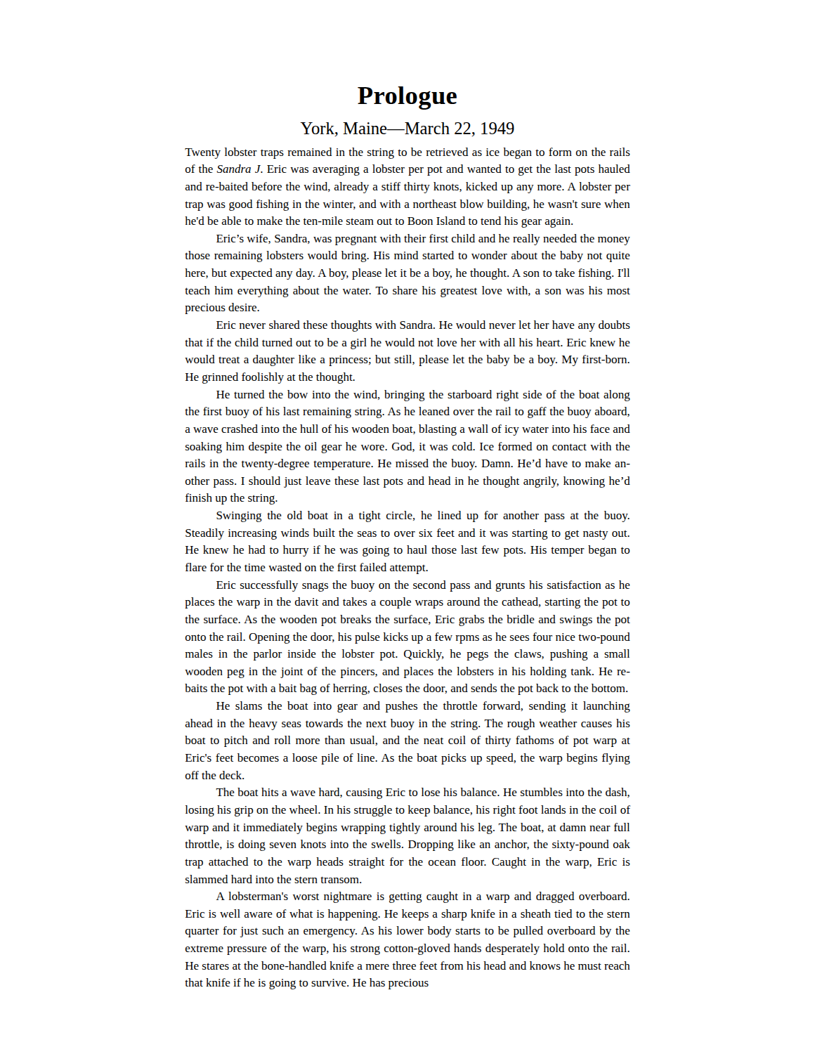Prologue
York, Maine—March 22, 1949
Twenty lobster traps remained in the string to be retrieved as ice began to form on the rails of the Sandra J. Eric was averaging a lobster per pot and wanted to get the last pots hauled and re-baited before the wind, already a stiff thirty knots, kicked up any more. A lobster per trap was good fishing in the winter, and with a northeast blow building, he wasn't sure when he'd be able to make the ten-mile steam out to Boon Island to tend his gear again.
Eric’s wife, Sandra, was pregnant with their first child and he really needed the money those remaining lobsters would bring. His mind started to wonder about the baby not quite here, but expected any day. A boy, please let it be a boy, he thought. A son to take fishing. I'll teach him everything about the water. To share his greatest love with, a son was his most precious desire.
Eric never shared these thoughts with Sandra. He would never let her have any doubts that if the child turned out to be a girl he would not love her with all his heart. Eric knew he would treat a daughter like a princess; but still, please let the baby be a boy. My first-born. He grinned foolishly at the thought.
He turned the bow into the wind, bringing the starboard right side of the boat along the first buoy of his last remaining string. As he leaned over the rail to gaff the buoy aboard, a wave crashed into the hull of his wooden boat, blasting a wall of icy water into his face and soaking him despite the oil gear he wore. God, it was cold. Ice formed on contact with the rails in the twenty-degree temperature. He missed the buoy. Damn. He’d have to make another pass. I should just leave these last pots and head in he thought angrily, knowing he’d finish up the string.
Swinging the old boat in a tight circle, he lined up for another pass at the buoy. Steadily increasing winds built the seas to over six feet and it was starting to get nasty out. He knew he had to hurry if he was going to haul those last few pots. His temper began to flare for the time wasted on the first failed attempt.
Eric successfully snags the buoy on the second pass and grunts his satisfaction as he places the warp in the davit and takes a couple wraps around the cathead, starting the pot to the surface. As the wooden pot breaks the surface, Eric grabs the bridle and swings the pot onto the rail. Opening the door, his pulse kicks up a few rpms as he sees four nice two-pound males in the parlor inside the lobster pot. Quickly, he pegs the claws, pushing a small wooden peg in the joint of the pincers, and places the lobsters in his holding tank. He re-baits the pot with a bait bag of herring, closes the door, and sends the pot back to the bottom.
He slams the boat into gear and pushes the throttle forward, sending it launching ahead in the heavy seas towards the next buoy in the string. The rough weather causes his boat to pitch and roll more than usual, and the neat coil of thirty fathoms of pot warp at Eric's feet becomes a loose pile of line. As the boat picks up speed, the warp begins flying off the deck.
The boat hits a wave hard, causing Eric to lose his balance. He stumbles into the dash, losing his grip on the wheel. In his struggle to keep balance, his right foot lands in the coil of warp and it immediately begins wrapping tightly around his leg. The boat, at damn near full throttle, is doing seven knots into the swells. Dropping like an anchor, the sixty-pound oak trap attached to the warp heads straight for the ocean floor. Caught in the warp, Eric is slammed hard into the stern transom.
A lobsterman's worst nightmare is getting caught in a warp and dragged overboard. Eric is well aware of what is happening. He keeps a sharp knife in a sheath tied to the stern quarter for just such an emergency. As his lower body starts to be pulled overboard by the extreme pressure of the warp, his strong cotton-gloved hands desperately hold onto the rail. He stares at the bone-handled knife a mere three feet from his head and knows he must reach that knife if he is going to survive. He has precious